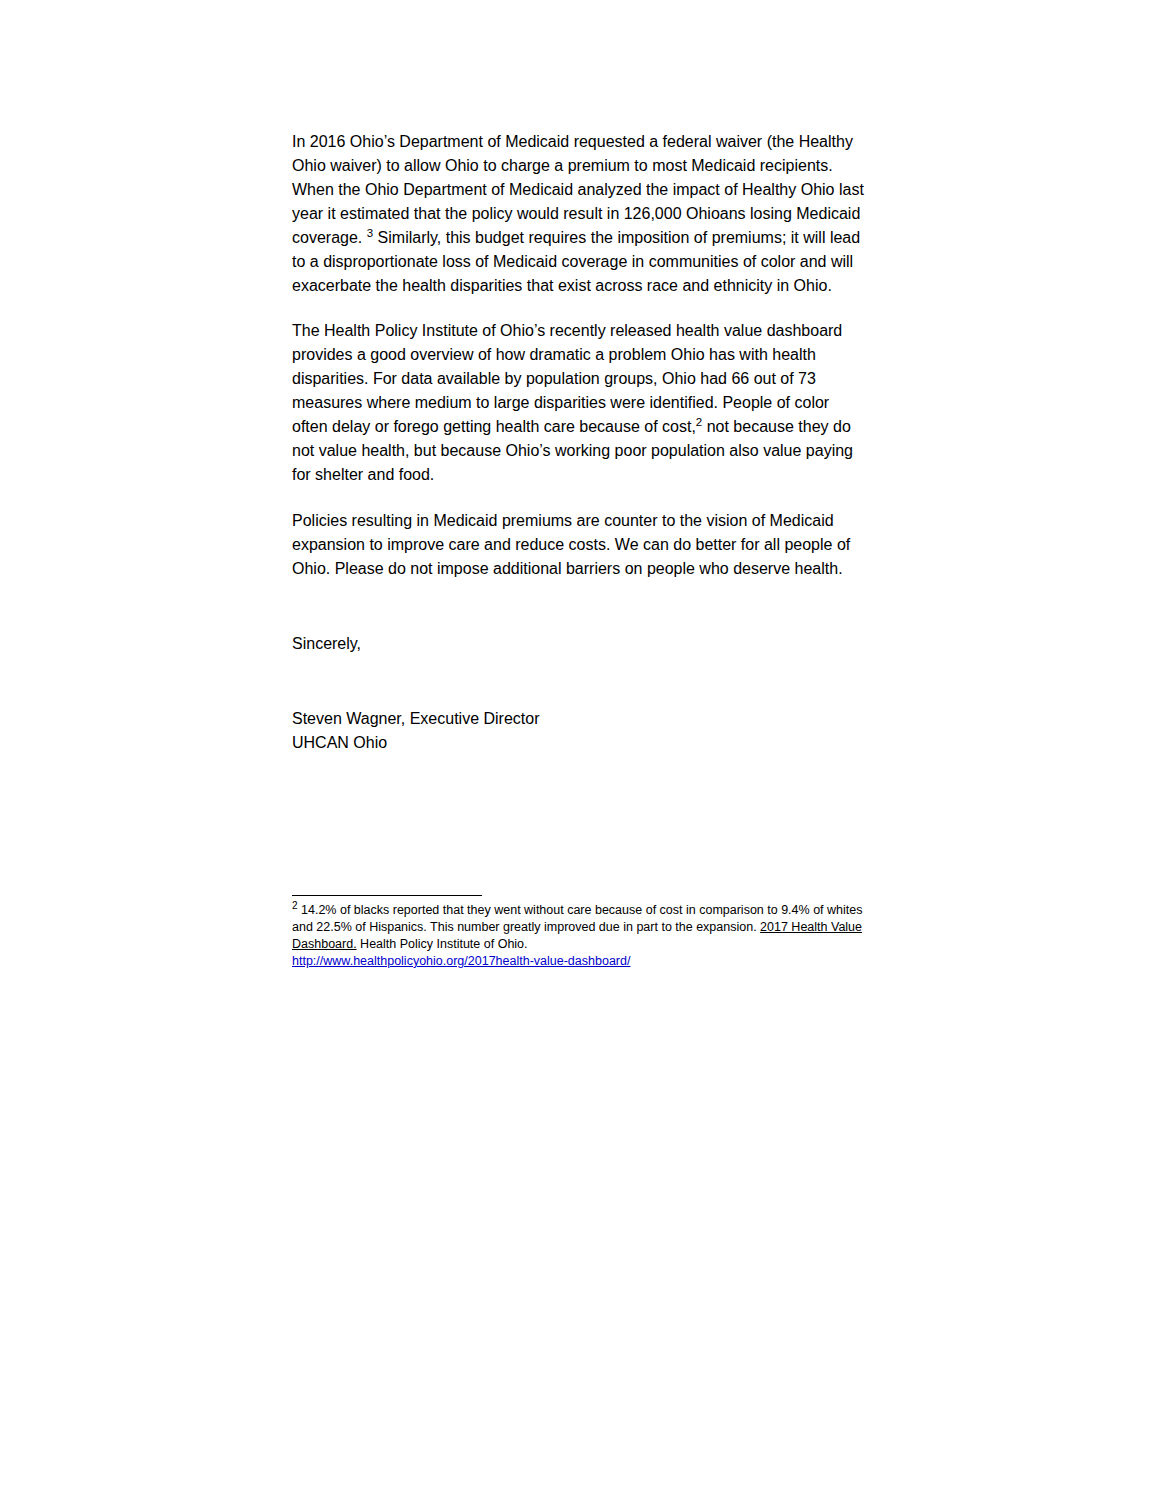In 2016 Ohio’s Department of Medicaid requested a federal waiver (the Healthy Ohio waiver) to allow Ohio to charge a premium to most Medicaid recipients. When the Ohio Department of Medicaid analyzed the impact of Healthy Ohio last year it estimated that the policy would result in 126,000 Ohioans losing Medicaid coverage. 3 Similarly, this budget requires the imposition of premiums; it will lead to a disproportionate loss of Medicaid coverage in communities of color and will exacerbate the health disparities that exist across race and ethnicity in Ohio.
The Health Policy Institute of Ohio’s recently released health value dashboard provides a good overview of how dramatic a problem Ohio has with health disparities. For data available by population groups, Ohio had 66 out of 73 measures where medium to large disparities were identified. People of color often delay or forego getting health care because of cost,2 not because they do not value health, but because Ohio’s working poor population also value paying for shelter and food.
Policies resulting in Medicaid premiums are counter to the vision of Medicaid expansion to improve care and reduce costs. We can do better for all people of Ohio. Please do not impose additional barriers on people who deserve health.
Sincerely,
Steven Wagner, Executive Director
UHCAN Ohio
2 14.2% of blacks reported that they went without care because of cost in comparison to 9.4% of whites and 22.5% of Hispanics. This number greatly improved due in part to the expansion. 2017 Health Value Dashboard. Health Policy Institute of Ohio.
http://www.healthpolicyohio.org/2017health-value-dashboard/